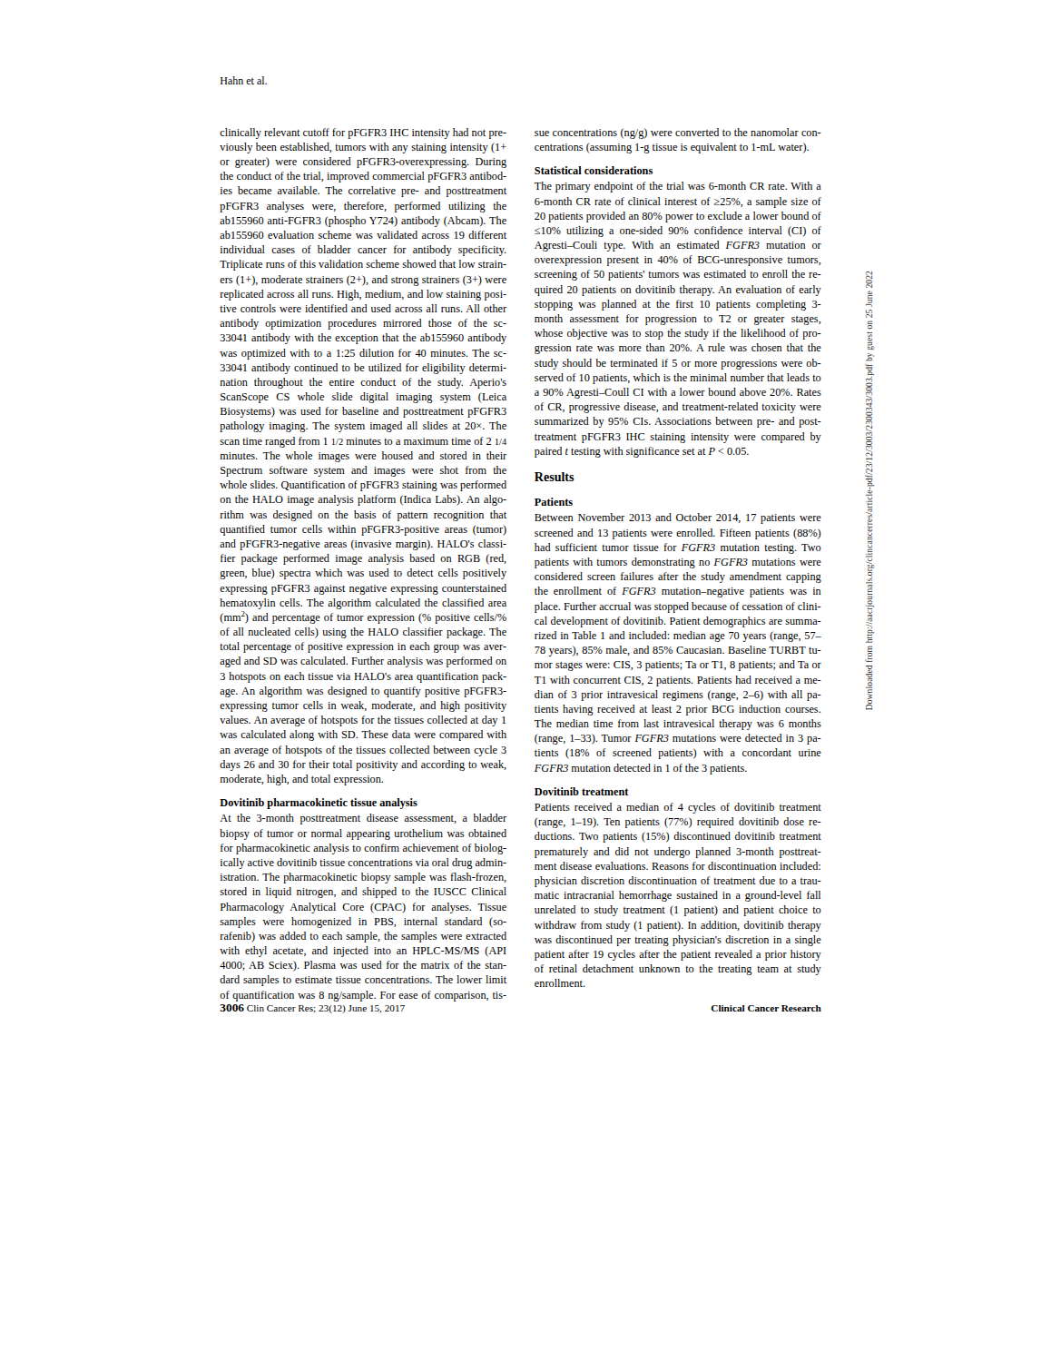Hahn et al.
Downloaded from http://aacrjournals.org/clincancerres/article-pdf/23/12/3003/2300343/3003.pdf by guest on 25 June 2022
clinically relevant cutoff for pFGFR3 IHC intensity had not previously been established, tumors with any staining intensity (1+ or greater) were considered pFGFR3-overexpressing. During the conduct of the trial, improved commercial pFGFR3 antibodies became available. The correlative pre- and posttreatment pFGFR3 analyses were, therefore, performed utilizing the ab155960 anti-FGFR3 (phospho Y724) antibody (Abcam). The ab155960 evaluation scheme was validated across 19 different individual cases of bladder cancer for antibody specificity. Triplicate runs of this validation scheme showed that low strainers (1+), moderate strainers (2+), and strong strainers (3+) were replicated across all runs. High, medium, and low staining positive controls were identified and used across all runs. All other antibody optimization procedures mirrored those of the sc-33041 antibody with the exception that the ab155960 antibody was optimized with to a 1:25 dilution for 40 minutes. The sc-33041 antibody continued to be utilized for eligibility determination throughout the entire conduct of the study. Aperio's ScanScope CS whole slide digital imaging system (Leica Biosystems) was used for baseline and posttreatment pFGFR3 pathology imaging. The system imaged all slides at 20×. The scan time ranged from 1 1/2 minutes to a maximum time of 2 1/4 minutes. The whole images were housed and stored in their Spectrum software system and images were shot from the whole slides. Quantification of pFGFR3 staining was performed on the HALO image analysis platform (Indica Labs). An algorithm was designed on the basis of pattern recognition that quantified tumor cells within pFGFR3-positive areas (tumor) and pFGFR3-negative areas (invasive margin). HALO's classifier package performed image analysis based on RGB (red, green, blue) spectra which was used to detect cells positively expressing pFGFR3 against negative expressing counterstained hematoxylin cells. The algorithm calculated the classified area (mm2) and percentage of tumor expression (% positive cells/% of all nucleated cells) using the HALO classifier package. The total percentage of positive expression in each group was averaged and SD was calculated. Further analysis was performed on 3 hotspots on each tissue via HALO's area quantification package. An algorithm was designed to quantify positive pFGFR3-expressing tumor cells in weak, moderate, and high positivity values. An average of hotspots for the tissues collected at day 1 was calculated along with SD. These data were compared with an average of hotspots of the tissues collected between cycle 3 days 26 and 30 for their total positivity and according to weak, moderate, high, and total expression.
Dovitinib pharmacokinetic tissue analysis
At the 3-month posttreatment disease assessment, a bladder biopsy of tumor or normal appearing urothelium was obtained for pharmacokinetic analysis to confirm achievement of biologically active dovitinib tissue concentrations via oral drug administration. The pharmacokinetic biopsy sample was flash-frozen, stored in liquid nitrogen, and shipped to the IUSCC Clinical Pharmacology Analytical Core (CPAC) for analyses. Tissue samples were homogenized in PBS, internal standard (sorafenib) was added to each sample, the samples were extracted with ethyl acetate, and injected into an HPLC-MS/MS (API 4000; AB Sciex). Plasma was used for the matrix of the standard samples to estimate tissue concentrations. The lower limit of quantification was 8 ng/sample. For ease of comparison, tissue concentrations (ng/g) were converted to the nanomolar concentrations (assuming 1-g tissue is equivalent to 1-mL water).
Statistical considerations
The primary endpoint of the trial was 6-month CR rate. With a 6-month CR rate of clinical interest of ≥25%, a sample size of 20 patients provided an 80% power to exclude a lower bound of ≤10% utilizing a one-sided 90% confidence interval (CI) of Agresti–Couli type. With an estimated FGFR3 mutation or overexpression present in 40% of BCG-unresponsive tumors, screening of 50 patients' tumors was estimated to enroll the required 20 patients on dovitinib therapy. An evaluation of early stopping was planned at the first 10 patients completing 3-month assessment for progression to T2 or greater stages, whose objective was to stop the study if the likelihood of progression rate was more than 20%. A rule was chosen that the study should be terminated if 5 or more progressions were observed of 10 patients, which is the minimal number that leads to a 90% Agresti–Coull CI with a lower bound above 20%. Rates of CR, progressive disease, and treatment-related toxicity were summarized by 95% CIs. Associations between pre- and posttreatment pFGFR3 IHC staining intensity were compared by paired t testing with significance set at P < 0.05.
Results
Patients
Between November 2013 and October 2014, 17 patients were screened and 13 patients were enrolled. Fifteen patients (88%) had sufficient tumor tissue for FGFR3 mutation testing. Two patients with tumors demonstrating no FGFR3 mutations were considered screen failures after the study amendment capping the enrollment of FGFR3 mutation–negative patients was in place. Further accrual was stopped because of cessation of clinical development of dovitinib. Patient demographics are summarized in Table 1 and included: median age 70 years (range, 57–78 years), 85% male, and 85% Caucasian. Baseline TURBT tumor stages were: CIS, 3 patients; Ta or T1, 8 patients; and Ta or T1 with concurrent CIS, 2 patients. Patients had received a median of 3 prior intravesical regimens (range, 2–6) with all patients having received at least 2 prior BCG induction courses. The median time from last intravesical therapy was 6 months (range, 1–33). Tumor FGFR3 mutations were detected in 3 patients (18% of screened patients) with a concordant urine FGFR3 mutation detected in 1 of the 3 patients.
Dovitinib treatment
Patients received a median of 4 cycles of dovitinib treatment (range, 1–19). Ten patients (77%) required dovitinib dose reductions. Two patients (15%) discontinued dovitinib treatment prematurely and did not undergo planned 3-month posttreatment disease evaluations. Reasons for discontinuation included: physician discretion discontinuation of treatment due to a traumatic intracranial hemorrhage sustained in a ground-level fall unrelated to study treatment (1 patient) and patient choice to withdraw from study (1 patient). In addition, dovitinib therapy was discontinued per treating physician's discretion in a single patient after 19 cycles after the patient revealed a prior history of retinal detachment unknown to the treating team at study enrollment.
3006 Clin Cancer Res; 23(12) June 15, 2017
Clinical Cancer Research